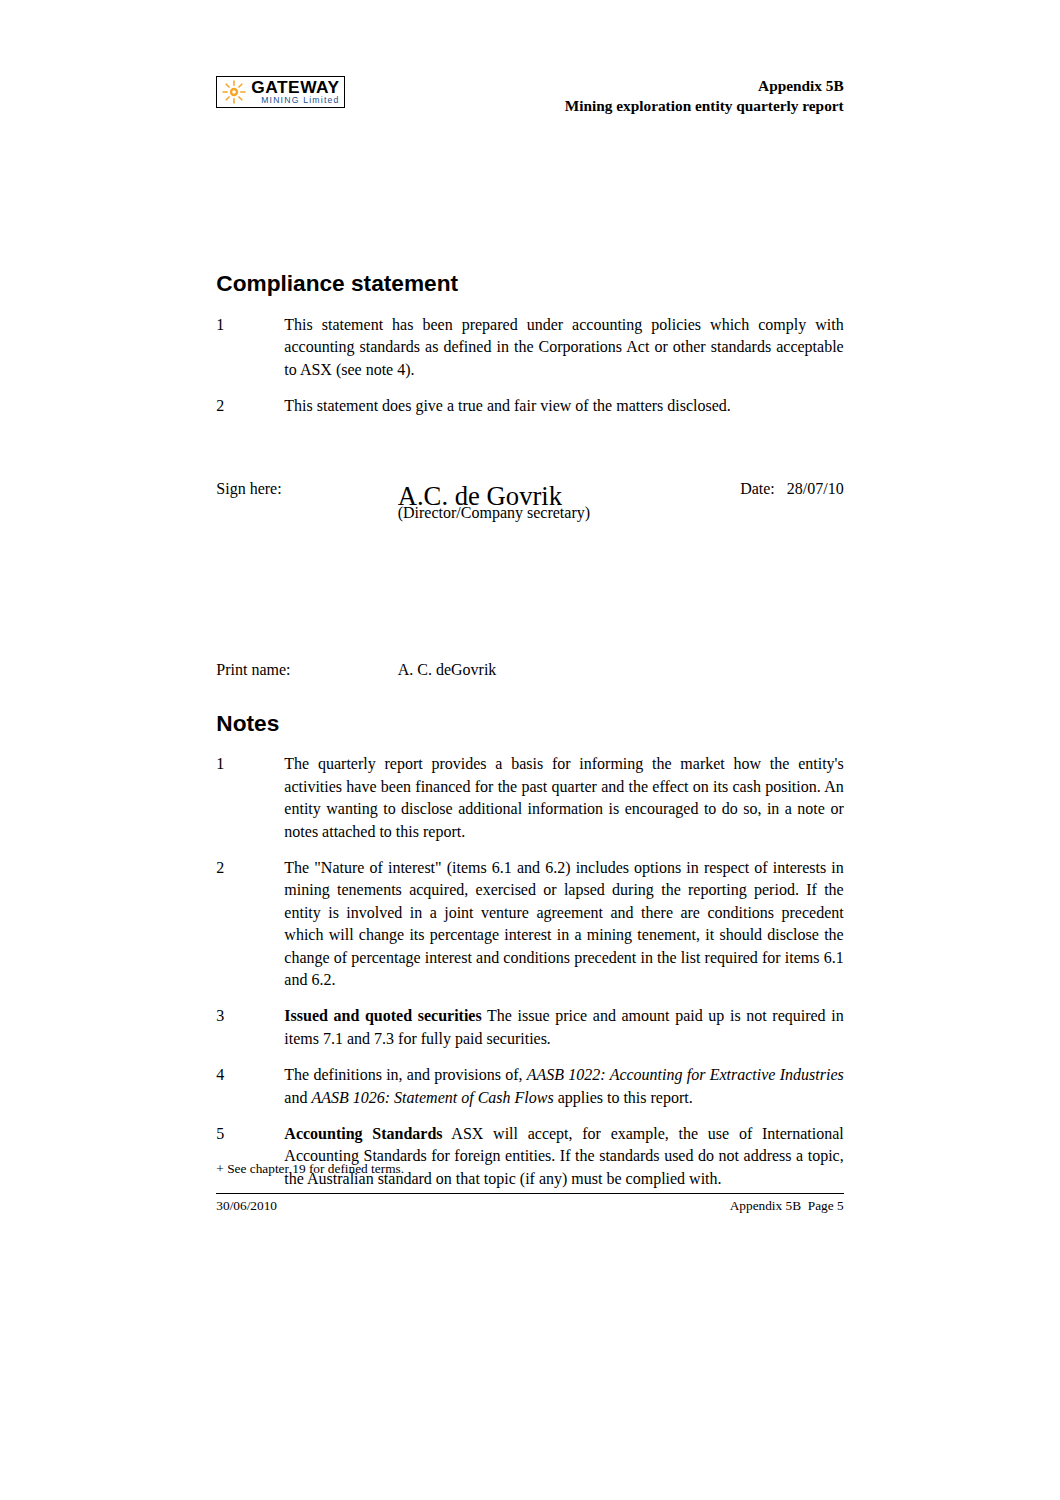GATEWAY MINING Limited
Appendix 5B
Mining exploration entity quarterly report
Compliance statement
1
This statement has been prepared under accounting policies which comply with accounting standards as defined in the Corporations Act or other standards acceptable to ASX (see note 4).
2
This statement does give a true and fair view of the matters disclosed.
A.C. de Govrik
Sign here:
Date: 28/07/10
(Director/Company secretary)
Print name:
A. C. deGovrik
Notes
1
The quarterly report provides a basis for informing the market how the entity's activities have been financed for the past quarter and the effect on its cash position. An entity wanting to disclose additional information is encouraged to do so, in a note or notes attached to this report.
2
The "Nature of interest" (items 6.1 and 6.2) includes options in respect of interests in mining tenements acquired, exercised or lapsed during the reporting period. If the entity is involved in a joint venture agreement and there are conditions precedent which will change its percentage interest in a mining tenement, it should disclose the change of percentage interest and conditions precedent in the list required for items 6.1 and 6.2.
3
Issued and quoted securities The issue price and amount paid up is not required in items 7.1 and 7.3 for fully paid securities.
4
The definitions in, and provisions of, AASB 1022: Accounting for Extractive Industries and AASB 1026: Statement of Cash Flows applies to this report.
5
Accounting Standards ASX will accept, for example, the use of International Accounting Standards for foreign entities. If the standards used do not address a topic, the Australian standard on that topic (if any) must be complied with.
+ See chapter 19 for defined terms.
30/06/2010
Appendix 5B Page 5